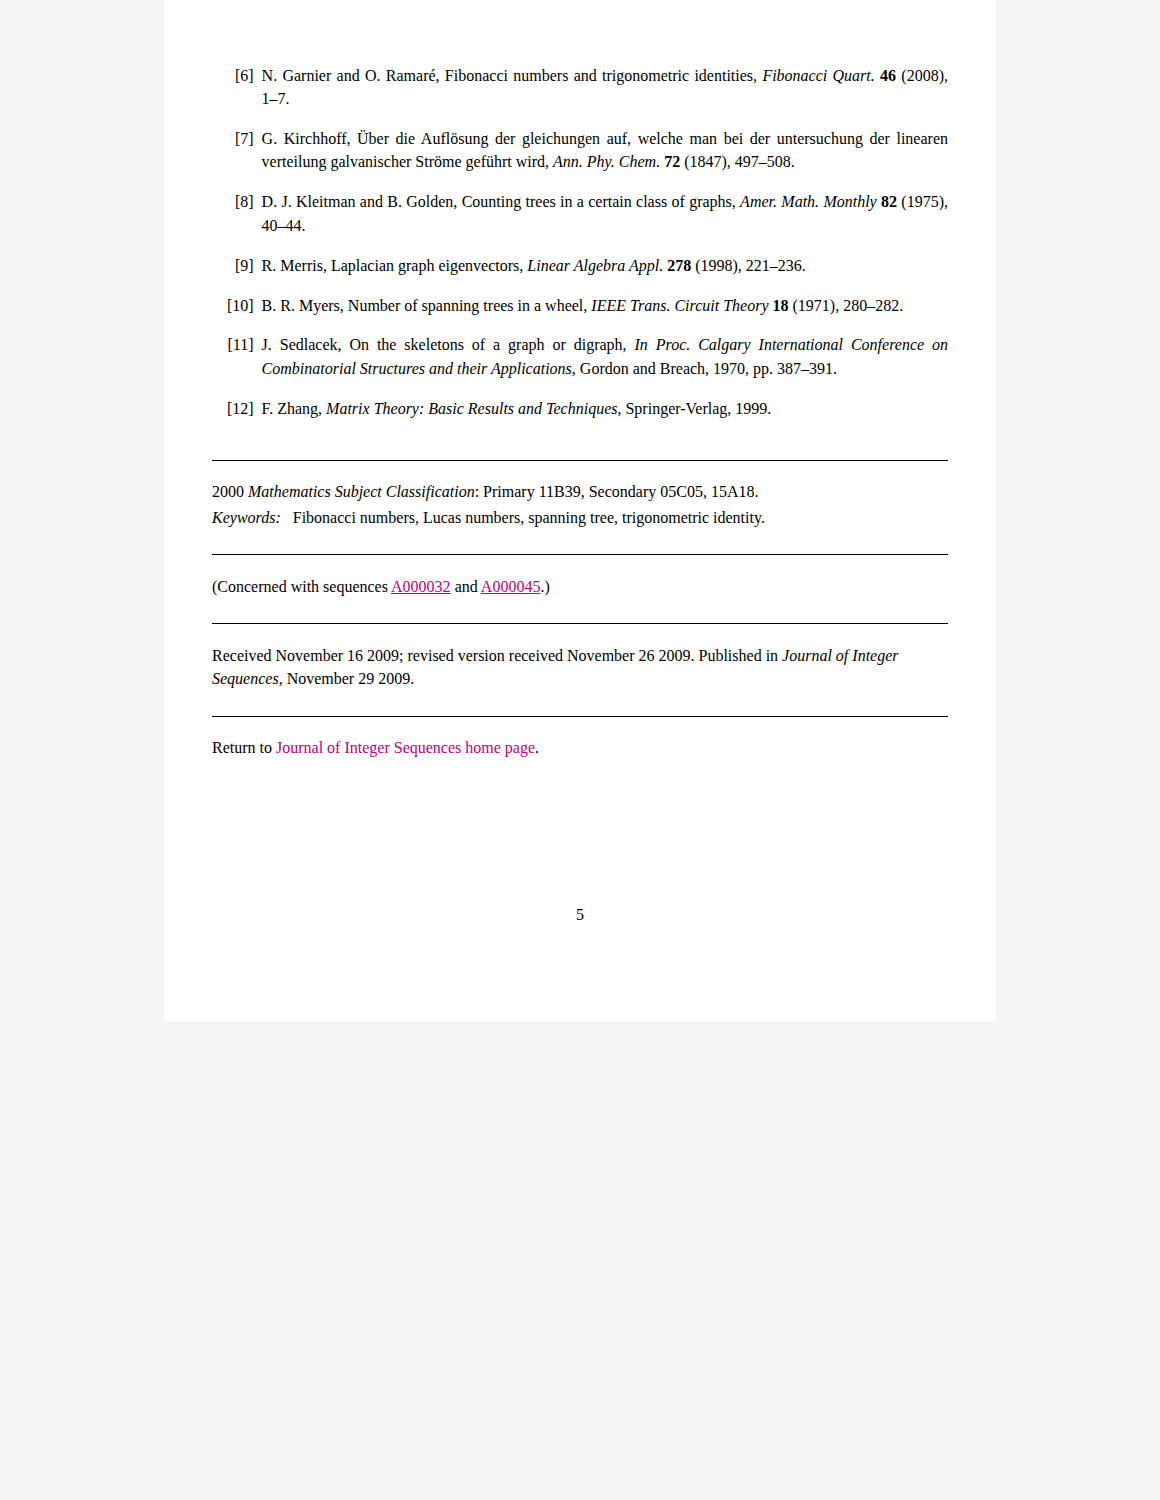[6] N. Garnier and O. Ramaré, Fibonacci numbers and trigonometric identities, Fibonacci Quart. 46 (2008), 1–7.
[7] G. Kirchhoff, Über die Auflösung der gleichungen auf, welche man bei der untersuchung der linearen verteilung galvanischer Ströme geführt wird, Ann. Phy. Chem. 72 (1847), 497–508.
[8] D. J. Kleitman and B. Golden, Counting trees in a certain class of graphs, Amer. Math. Monthly 82 (1975), 40–44.
[9] R. Merris, Laplacian graph eigenvectors, Linear Algebra Appl. 278 (1998), 221–236.
[10] B. R. Myers, Number of spanning trees in a wheel, IEEE Trans. Circuit Theory 18 (1971), 280–282.
[11] J. Sedlacek, On the skeletons of a graph or digraph, In Proc. Calgary International Conference on Combinatorial Structures and their Applications, Gordon and Breach, 1970, pp. 387–391.
[12] F. Zhang, Matrix Theory: Basic Results and Techniques, Springer-Verlag, 1999.
2000 Mathematics Subject Classification: Primary 11B39, Secondary 05C05, 15A18.
Keywords: Fibonacci numbers, Lucas numbers, spanning tree, trigonometric identity.
(Concerned with sequences A000032 and A000045.)
Received November 16 2009; revised version received November 26 2009. Published in Journal of Integer Sequences, November 29 2009.
Return to Journal of Integer Sequences home page.
5